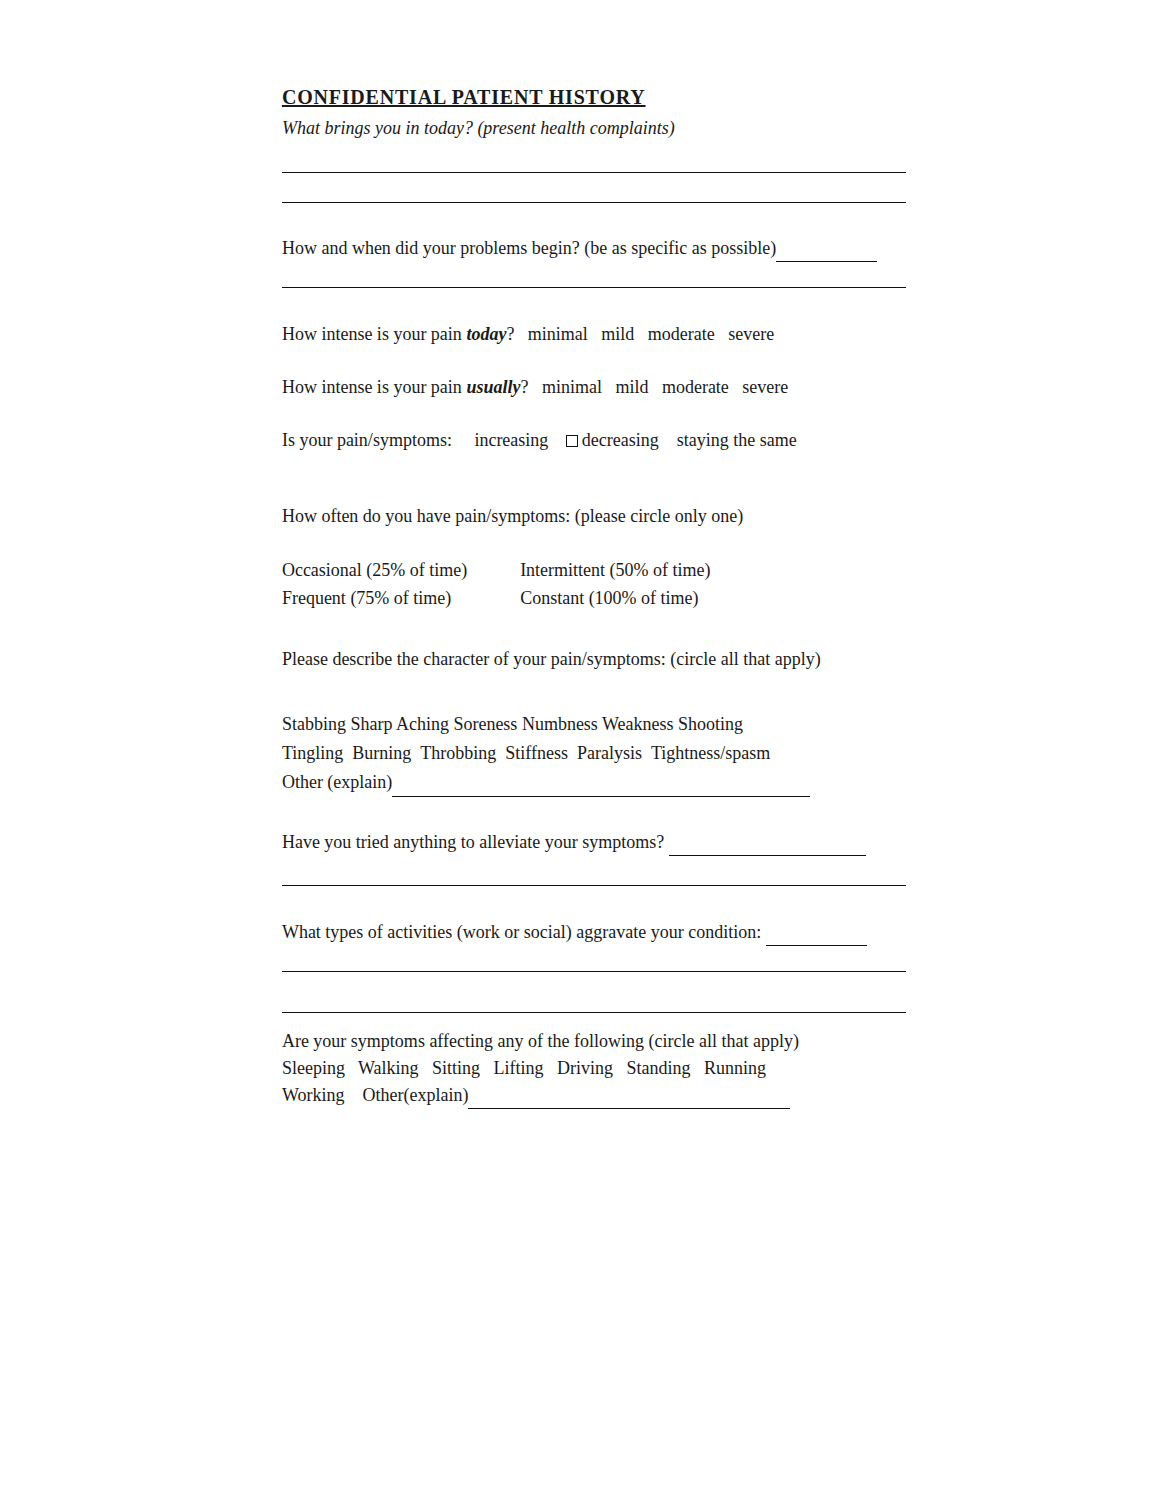CONFIDENTIAL PATIENT HISTORY
What brings you in today? (present health complaints)
How and when did your problems begin? (be as specific as possible)
How intense is your pain today? minimal mild moderate severe
How intense is your pain usually? minimal mild moderate severe
Is your pain/symptoms: increasing decreasing staying the same
How often do you have pain/symptoms: (please circle only one)
Occasional (25% of time)
Frequent (75% of time)
Intermittent (50% of time)
Constant (100% of time)
Please describe the character of your pain/symptoms: (circle all that apply)
Stabbing Sharp Aching Soreness Numbness Weakness Shooting
Tingling Burning Throbbing Stiffness Paralysis Tightness/spasm
Other (explain)
Have you tried anything to alleviate your symptoms?
What types of activities (work or social) aggravate your condition:
Are your symptoms affecting any of the following (circle all that apply)
Sleeping Walking Sitting Lifting Driving Standing Running
Working Other(explain)